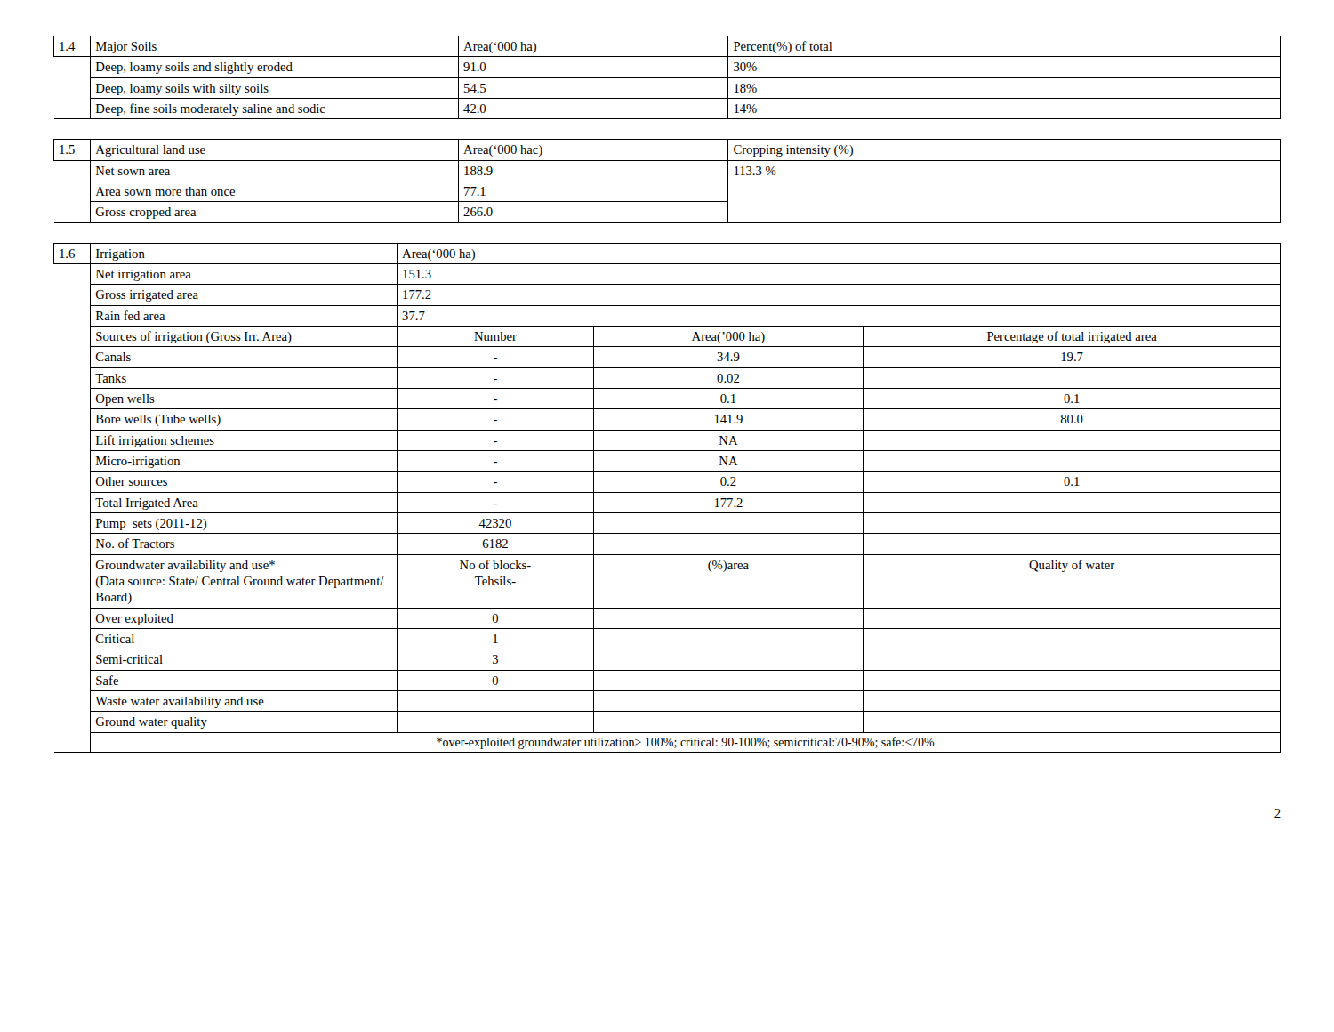| 1.4 | Major Soils | Area(‘000 ha) | Percent(%) of total |
| | Deep, loamy soils and slightly eroded | 91.0 | 30% |
| | Deep, loamy soils with silty soils | 54.5 | 18% |
| | Deep, fine soils moderately saline and sodic | 42.0 | 14% |
| 1.5 | Agricultural land use | Area(‘000 hac) | Cropping intensity (%) |
| | Net sown area | 188.9 | 113.3 % |
| | Area sown more than once | 77.1 |
| | Gross cropped area | 266.0 |
| 1.6 | Irrigation | Area(‘000 ha) |
| | Net irrigation area | 151.3 |
| | Gross irrigated area | 177.2 |
| | Rain fed area | 37.7 |
| | Sources of irrigation (Gross Irr. Area) | Number | Area(’000 ha) | Percentage of total irrigated area |
| | Canals | - | 34.9 | 19.7 |
| | Tanks | - | 0.02 | |
| | Open wells | - | 0.1 | 0.1 |
| | Bore wells (Tube wells) | - | 141.9 | 80.0 |
| | Lift irrigation schemes | - | NA | |
| | Micro-irrigation | - | NA | |
| | Other sources | - | 0.2 | 0.1 |
| | Total Irrigated Area | - | 177.2 | |
| | Pump sets (2011-12) | 42320 | | |
| | No. of Tractors | 6182 | | |
| | Groundwater availability and use* (Data source: State/ Central Ground water Department/ Board) | No of blocks- Tehsils- | (%)area | Quality of water |
| | Over exploited | 0 | | |
| | Critical | 1 | | |
| | Semi-critical | 3 | | |
| | Safe | 0 | | |
| | Waste water availability and use | | | |
| | Ground water quality | | | |
| | *over-exploited groundwater utilization> 100%; critical: 90-100%; semicritical:70-90%; safe:<70% |
2